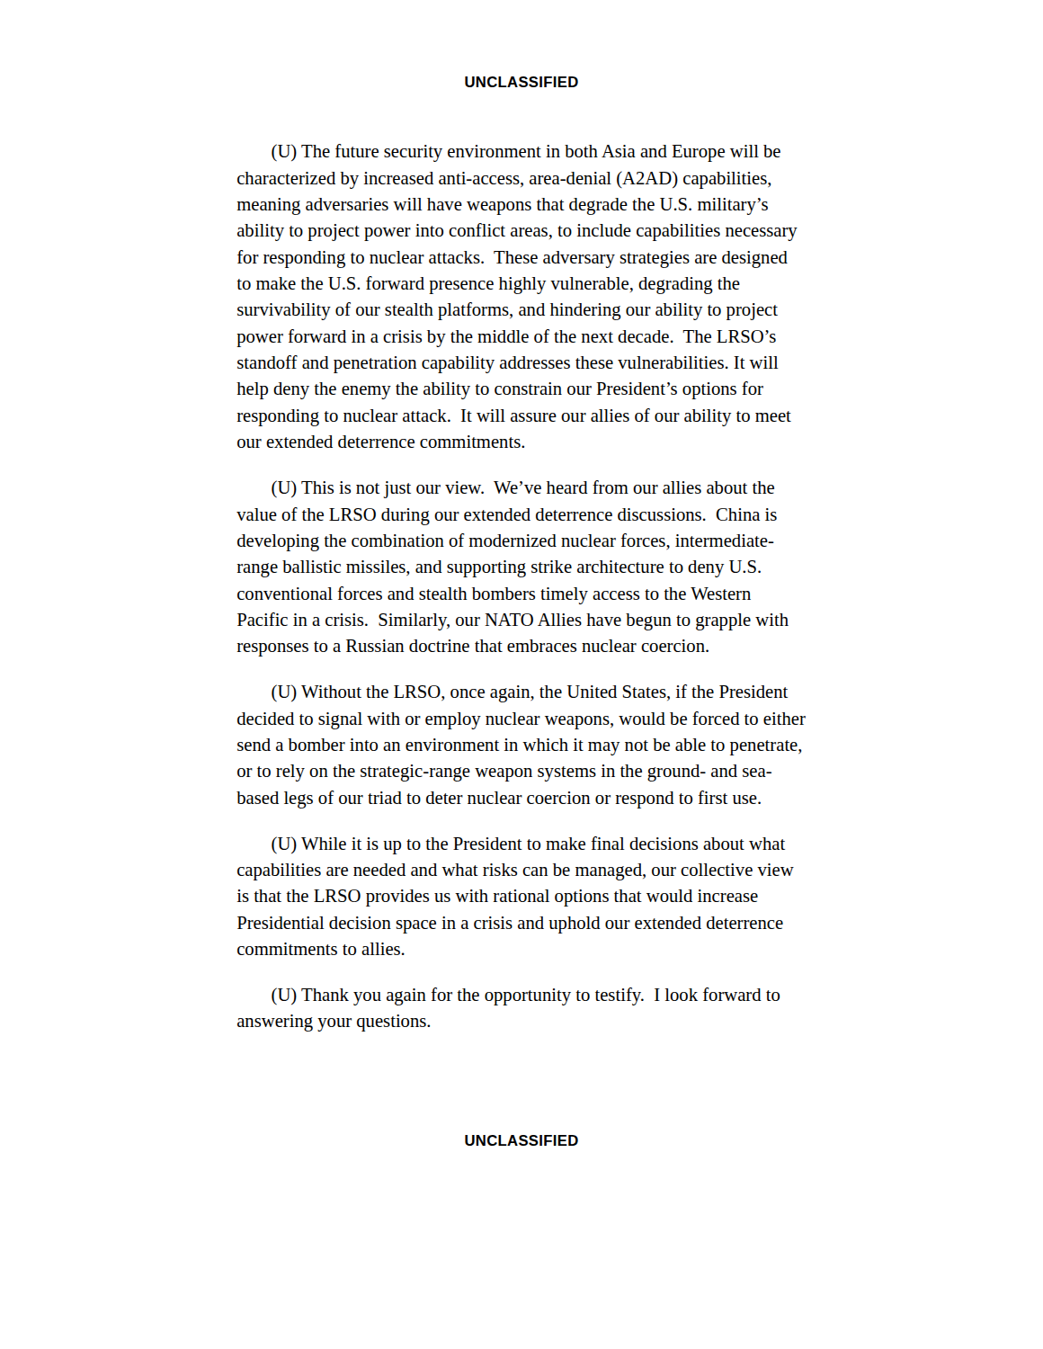UNCLASSIFIED
(U) The future security environment in both Asia and Europe will be characterized by increased anti-access, area-denial (A2AD) capabilities, meaning adversaries will have weapons that degrade the U.S. military’s ability to project power into conflict areas, to include capabilities necessary for responding to nuclear attacks. These adversary strategies are designed to make the U.S. forward presence highly vulnerable, degrading the survivability of our stealth platforms, and hindering our ability to project power forward in a crisis by the middle of the next decade. The LRSO’s standoff and penetration capability addresses these vulnerabilities. It will help deny the enemy the ability to constrain our President’s options for responding to nuclear attack. It will assure our allies of our ability to meet our extended deterrence commitments.
(U) This is not just our view. We’ve heard from our allies about the value of the LRSO during our extended deterrence discussions. China is developing the combination of modernized nuclear forces, intermediate-range ballistic missiles, and supporting strike architecture to deny U.S. conventional forces and stealth bombers timely access to the Western Pacific in a crisis. Similarly, our NATO Allies have begun to grapple with responses to a Russian doctrine that embraces nuclear coercion.
(U) Without the LRSO, once again, the United States, if the President decided to signal with or employ nuclear weapons, would be forced to either send a bomber into an environment in which it may not be able to penetrate, or to rely on the strategic-range weapon systems in the ground- and sea-based legs of our triad to deter nuclear coercion or respond to first use.
(U) While it is up to the President to make final decisions about what capabilities are needed and what risks can be managed, our collective view is that the LRSO provides us with rational options that would increase Presidential decision space in a crisis and uphold our extended deterrence commitments to allies.
(U) Thank you again for the opportunity to testify. I look forward to answering your questions.
UNCLASSIFIED